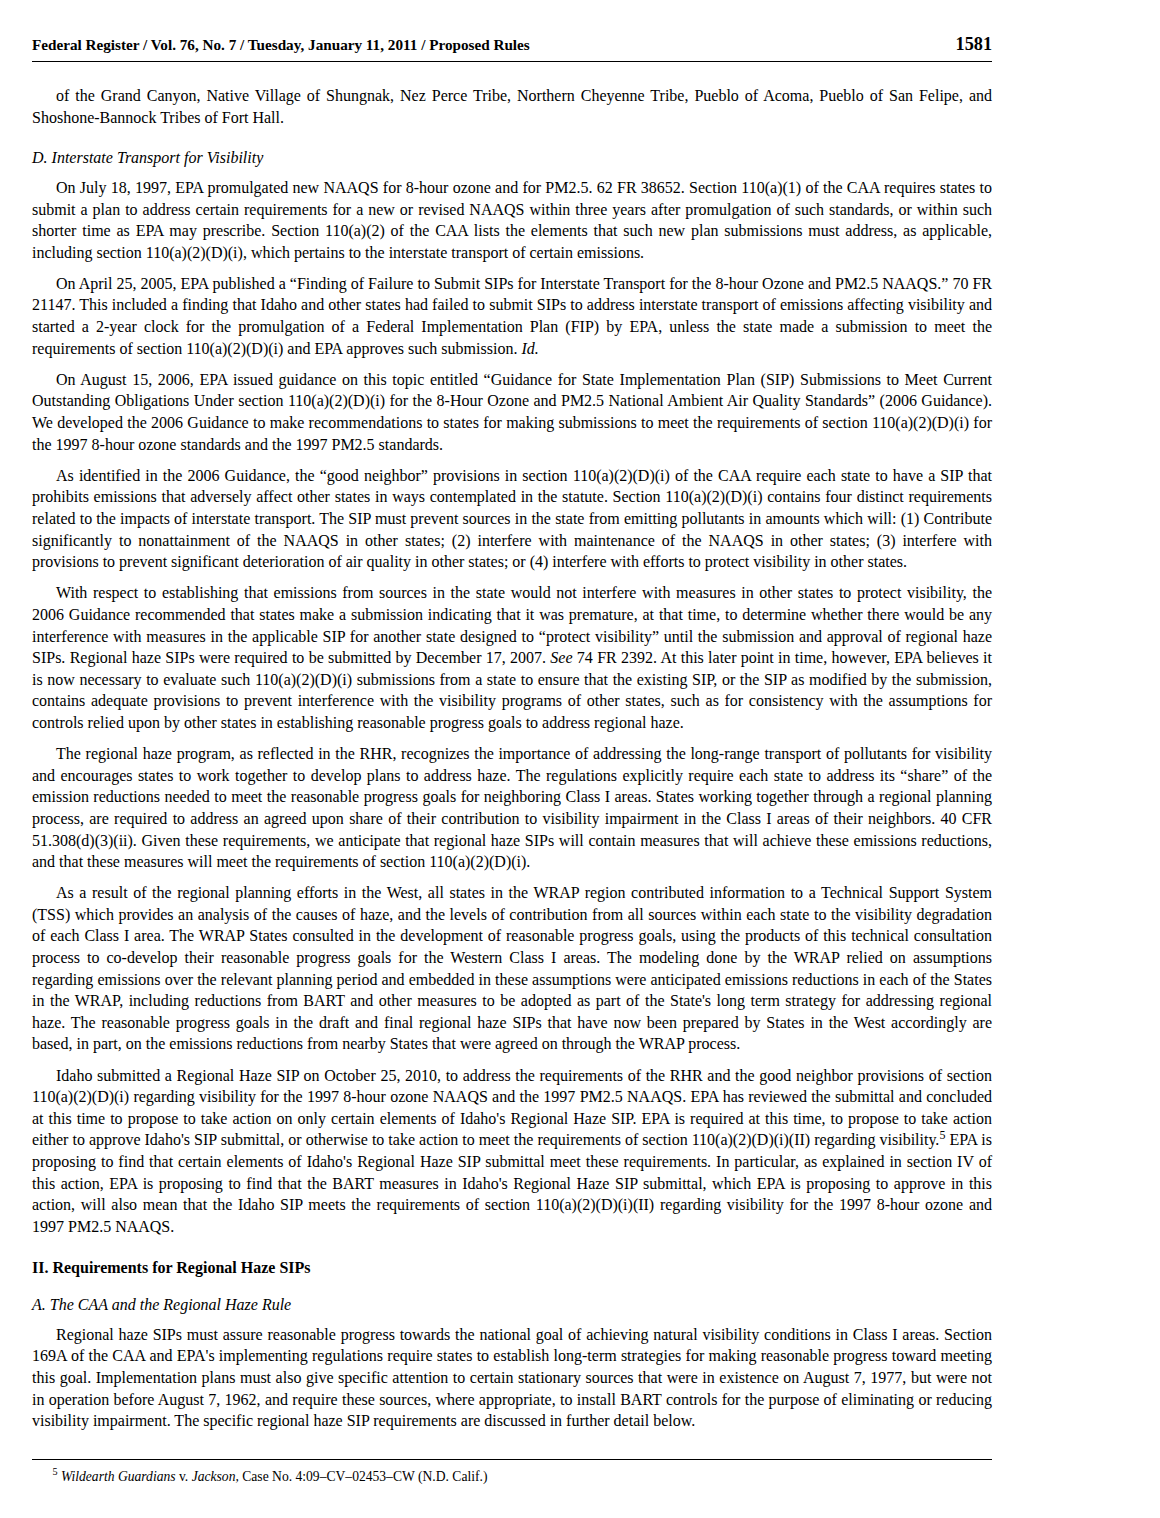Federal Register / Vol. 76, No. 7 / Tuesday, January 11, 2011 / Proposed Rules 1581
of the Grand Canyon, Native Village of Shungnak, Nez Perce Tribe, Northern Cheyenne Tribe, Pueblo of Acoma, Pueblo of San Felipe, and Shoshone-Bannock Tribes of Fort Hall.
D. Interstate Transport for Visibility
On July 18, 1997, EPA promulgated new NAAQS for 8-hour ozone and for PM2.5. 62 FR 38652. Section 110(a)(1) of the CAA requires states to submit a plan to address certain requirements for a new or revised NAAQS within three years after promulgation of such standards, or within such shorter time as EPA may prescribe. Section 110(a)(2) of the CAA lists the elements that such new plan submissions must address, as applicable, including section 110(a)(2)(D)(i), which pertains to the interstate transport of certain emissions.
On April 25, 2005, EPA published a “Finding of Failure to Submit SIPs for Interstate Transport for the 8-hour Ozone and PM2.5 NAAQS.” 70 FR 21147. This included a finding that Idaho and other states had failed to submit SIPs to address interstate transport of emissions affecting visibility and started a 2-year clock for the promulgation of a Federal Implementation Plan (FIP) by EPA, unless the state made a submission to meet the requirements of section 110(a)(2)(D)(i) and EPA approves such submission. Id.
On August 15, 2006, EPA issued guidance on this topic entitled “Guidance for State Implementation Plan (SIP) Submissions to Meet Current Outstanding Obligations Under section 110(a)(2)(D)(i) for the 8-Hour Ozone and PM2.5 National Ambient Air Quality Standards” (2006 Guidance). We developed the 2006 Guidance to make recommendations to states for making submissions to meet the requirements of section 110(a)(2)(D)(i) for the 1997 8-hour ozone standards and the 1997 PM2.5 standards.
As identified in the 2006 Guidance, the “good neighbor” provisions in section 110(a)(2)(D)(i) of the CAA require each state to have a SIP that prohibits emissions that adversely affect other states in ways contemplated in the statute. Section 110(a)(2)(D)(i) contains four distinct requirements related to the impacts of interstate transport. The SIP must prevent sources in the state from emitting pollutants in amounts which will: (1) Contribute significantly to nonattainment of the NAAQS in other states; (2) interfere with maintenance of the NAAQS in other states; (3) interfere with provisions to prevent significant deterioration of air quality in other states; or (4) interfere with efforts to protect visibility in other states.
With respect to establishing that emissions from sources in the state would not interfere with measures in other states to protect visibility, the 2006 Guidance recommended that states make a submission indicating that it was premature, at that time, to determine whether there would be any interference with measures in the applicable SIP for another state designed to “protect visibility” until the submission and approval of regional haze SIPs. Regional haze SIPs were required to be submitted by December 17, 2007. See 74 FR 2392. At this later point in time, however, EPA believes it is now necessary to evaluate such 110(a)(2)(D)(i) submissions from a state to ensure that the existing SIP, or the SIP as modified by the submission, contains adequate provisions to prevent interference with the visibility programs of other states, such as for consistency with the assumptions for controls relied upon by other states in establishing reasonable progress goals to address regional haze.
The regional haze program, as reflected in the RHR, recognizes the importance of addressing the long-range transport of pollutants for visibility and encourages states to work together to develop plans to address haze. The regulations explicitly require each state to address its “share” of the emission reductions needed to meet the reasonable progress goals for neighboring Class I areas. States working together through a regional planning process, are required to address an agreed upon share of their contribution to visibility impairment in the Class I areas of their neighbors. 40 CFR 51.308(d)(3)(ii). Given these requirements, we anticipate that regional haze SIPs will contain measures that will achieve these emissions reductions, and that these measures will meet the requirements of section 110(a)(2)(D)(i).
As a result of the regional planning efforts in the West, all states in the WRAP region contributed information to a Technical Support System (TSS) which provides an analysis of the causes of haze, and the levels of contribution from all sources within each state to the visibility degradation of each Class I area. The WRAP States consulted in the development of reasonable progress goals, using the products of this technical consultation process to co-develop their reasonable progress goals for the Western Class I areas. The modeling done by the WRAP relied on assumptions regarding emissions over the relevant planning period and embedded in these assumptions were anticipated emissions reductions in each of the States in the WRAP, including reductions from BART and other measures to be adopted as part of the State's long term strategy for addressing regional haze. The reasonable progress goals in the draft and final regional haze SIPs that have now been prepared by States in the West accordingly are based, in part, on the emissions reductions from nearby States that were agreed on through the WRAP process.
Idaho submitted a Regional Haze SIP on October 25, 2010, to address the requirements of the RHR and the good neighbor provisions of section 110(a)(2)(D)(i) regarding visibility for the 1997 8-hour ozone NAAQS and the 1997 PM2.5 NAAQS. EPA has reviewed the submittal and concluded at this time to propose to take action on only certain elements of Idaho's Regional Haze SIP. EPA is required at this time, to propose to take action either to approve Idaho's SIP submittal, or otherwise to take action to meet the requirements of section 110(a)(2)(D)(i)(II) regarding visibility.5 EPA is proposing to find that certain elements of Idaho's Regional Haze SIP submittal meet these requirements. In particular, as explained in section IV of this action, EPA is proposing to find that the BART measures in Idaho's Regional Haze SIP submittal, which EPA is proposing to approve in this action, will also mean that the Idaho SIP meets the requirements of section 110(a)(2)(D)(i)(II) regarding visibility for the 1997 8-hour ozone and 1997 PM2.5 NAAQS.
II. Requirements for Regional Haze SIPs
A. The CAA and the Regional Haze Rule
Regional haze SIPs must assure reasonable progress towards the national goal of achieving natural visibility conditions in Class I areas. Section 169A of the CAA and EPA's implementing regulations require states to establish long-term strategies for making reasonable progress toward meeting this goal. Implementation plans must also give specific attention to certain stationary sources that were in existence on August 7, 1977, but were not in operation before August 7, 1962, and require these sources, where appropriate, to install BART controls for the purpose of eliminating or reducing visibility impairment. The specific regional haze SIP requirements are discussed in further detail below.
5 Wildearth Guardians v. Jackson, Case No. 4:09–CV–02453–CW (N.D. Calif.)